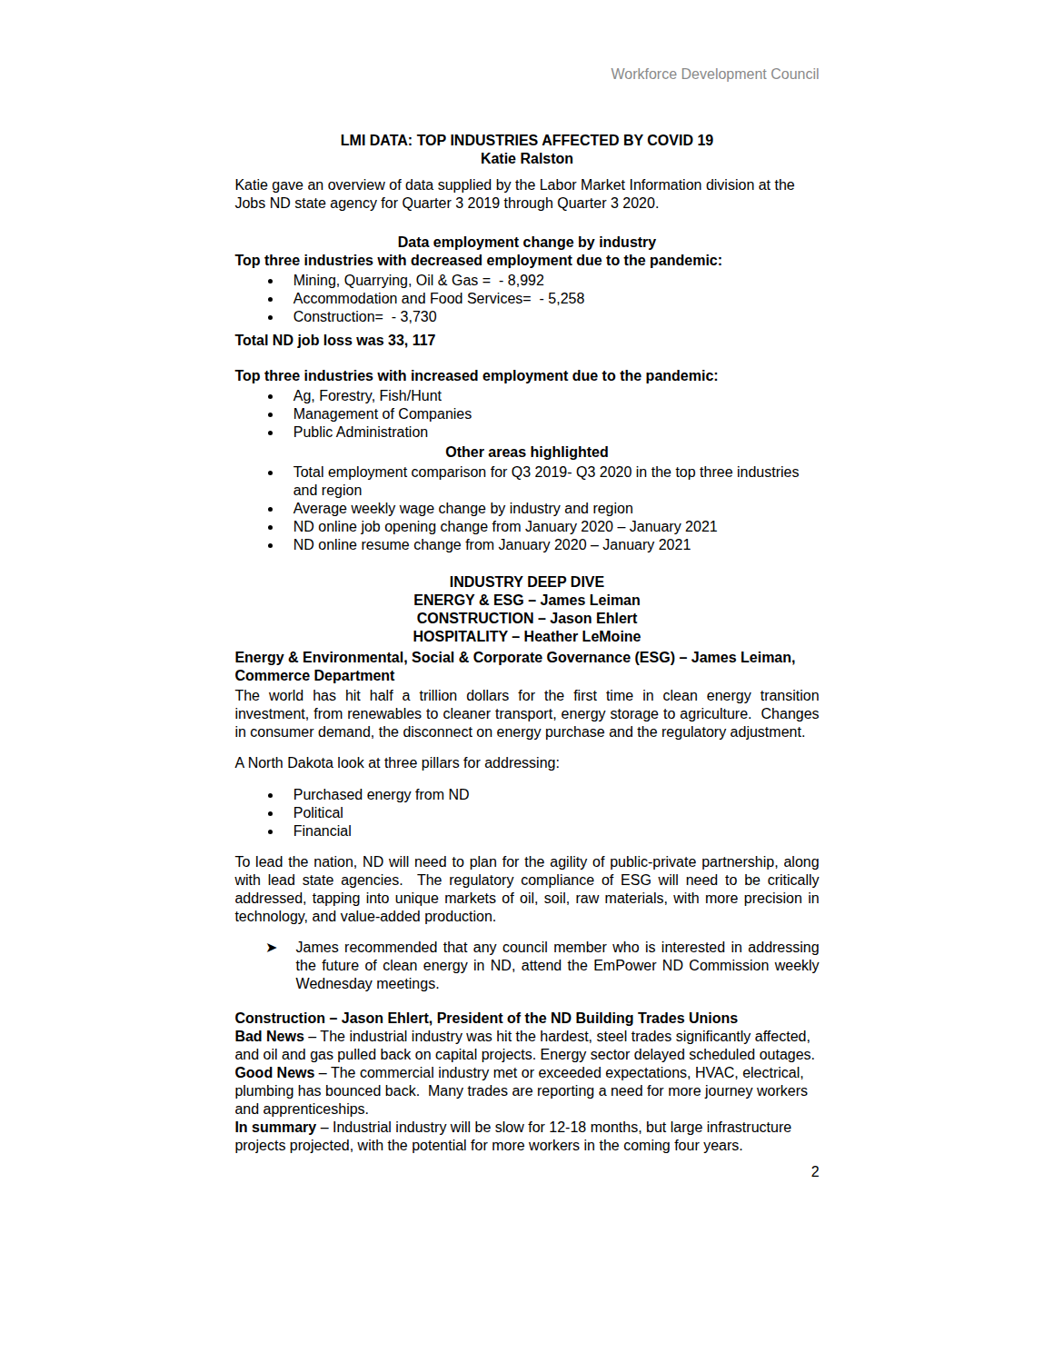Workforce Development Council
LMI DATA: TOP INDUSTRIES AFFECTED BY COVID 19
Katie Ralston
Katie gave an overview of data supplied by the Labor Market Information division at the Jobs ND state agency for Quarter 3 2019 through Quarter 3 2020.
Data employment change by industry
Top three industries with decreased employment due to the pandemic:
Mining, Quarrying, Oil & Gas = - 8,992
Accommodation and Food Services= - 5,258
Construction= - 3,730
Total ND job loss was 33, 117
Top three industries with increased employment due to the pandemic:
Ag, Forestry, Fish/Hunt
Management of Companies
Public Administration
Other areas highlighted
Total employment comparison for Q3 2019- Q3 2020 in the top three industries and region
Average weekly wage change by industry and region
ND online job opening change from January 2020 – January 2021
ND online resume change from January 2020 – January 2021
INDUSTRY DEEP DIVE
ENERGY & ESG – James Leiman
CONSTRUCTION – Jason Ehlert
HOSPITALITY – Heather LeMoine
Energy & Environmental, Social & Corporate Governance (ESG) – James Leiman, Commerce Department
The world has hit half a trillion dollars for the first time in clean energy transition investment, from renewables to cleaner transport, energy storage to agriculture. Changes in consumer demand, the disconnect on energy purchase and the regulatory adjustment.
A North Dakota look at three pillars for addressing:
Purchased energy from ND
Political
Financial
To lead the nation, ND will need to plan for the agility of public-private partnership, along with lead state agencies. The regulatory compliance of ESG will need to be critically addressed, tapping into unique markets of oil, soil, raw materials, with more precision in technology, and value-added production.
James recommended that any council member who is interested in addressing the future of clean energy in ND, attend the EmPower ND Commission weekly Wednesday meetings.
Construction – Jason Ehlert, President of the ND Building Trades Unions
Bad News – The industrial industry was hit the hardest, steel trades significantly affected, and oil and gas pulled back on capital projects. Energy sector delayed scheduled outages.
Good News – The commercial industry met or exceeded expectations, HVAC, electrical, plumbing has bounced back. Many trades are reporting a need for more journey workers and apprenticeships.
In summary – Industrial industry will be slow for 12-18 months, but large infrastructure projects projected, with the potential for more workers in the coming four years.
2